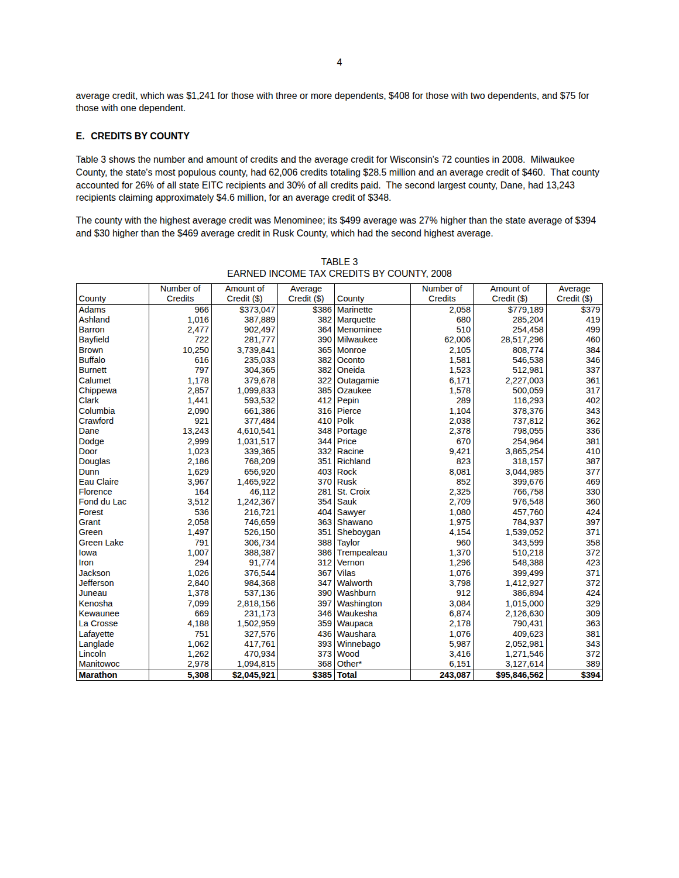4
average credit, which was $1,241 for those with three or more dependents, $408 for those with two dependents, and $75 for those with one dependent.
E. CREDITS BY COUNTY
Table 3 shows the number and amount of credits and the average credit for Wisconsin's 72 counties in 2008. Milwaukee County, the state's most populous county, had 62,006 credits totaling $28.5 million and an average credit of $460. That county accounted for 26% of all state EITC recipients and 30% of all credits paid. The second largest county, Dane, had 13,243 recipients claiming approximately $4.6 million, for an average credit of $348.
The county with the highest average credit was Menominee; its $499 average was 27% higher than the state average of $394 and $30 higher than the $469 average credit in Rusk County, which had the second highest average.
TABLE 3
EARNED INCOME TAX CREDITS BY COUNTY, 2008
| | Number of | Amount of | Average | | Number of | Amount of | Average |
| --- | --- | --- | --- | --- | --- | --- | --- |
| County | Credits | Credit ($) | Credit ($) | County | Credits | Credit ($) | Credit ($) |
| Adams | 966 | $373,047 | $386 | Marinette | 2,058 | $779,189 | $379 |
| Ashland | 1,016 | 387,889 | 382 | Marquette | 680 | 285,204 | 419 |
| Barron | 2,477 | 902,497 | 364 | Menominee | 510 | 254,458 | 499 |
| Bayfield | 722 | 281,777 | 390 | Milwaukee | 62,006 | 28,517,296 | 460 |
| Brown | 10,250 | 3,739,841 | 365 | Monroe | 2,105 | 808,774 | 384 |
| Buffalo | 616 | 235,033 | 382 | Oconto | 1,581 | 546,538 | 346 |
| Burnett | 797 | 304,365 | 382 | Oneida | 1,523 | 512,981 | 337 |
| Calumet | 1,178 | 379,678 | 322 | Outagamie | 6,171 | 2,227,003 | 361 |
| Chippewa | 2,857 | 1,099,833 | 385 | Ozaukee | 1,578 | 500,059 | 317 |
| Clark | 1,441 | 593,532 | 412 | Pepin | 289 | 116,293 | 402 |
| Columbia | 2,090 | 661,386 | 316 | Pierce | 1,104 | 378,376 | 343 |
| Crawford | 921 | 377,484 | 410 | Polk | 2,038 | 737,812 | 362 |
| Dane | 13,243 | 4,610,541 | 348 | Portage | 2,378 | 798,055 | 336 |
| Dodge | 2,999 | 1,031,517 | 344 | Price | 670 | 254,964 | 381 |
| Door | 1,023 | 339,365 | 332 | Racine | 9,421 | 3,865,254 | 410 |
| Douglas | 2,186 | 768,209 | 351 | Richland | 823 | 318,157 | 387 |
| Dunn | 1,629 | 656,920 | 403 | Rock | 8,081 | 3,044,985 | 377 |
| Eau Claire | 3,967 | 1,465,922 | 370 | Rusk | 852 | 399,676 | 469 |
| Florence | 164 | 46,112 | 281 | St. Croix | 2,325 | 766,758 | 330 |
| Fond du Lac | 3,512 | 1,242,367 | 354 | Sauk | 2,709 | 976,548 | 360 |
| Forest | 536 | 216,721 | 404 | Sawyer | 1,080 | 457,760 | 424 |
| Grant | 2,058 | 746,659 | 363 | Shawano | 1,975 | 784,937 | 397 |
| Green | 1,497 | 526,150 | 351 | Sheboygan | 4,154 | 1,539,052 | 371 |
| Green Lake | 791 | 306,734 | 388 | Taylor | 960 | 343,599 | 358 |
| Iowa | 1,007 | 388,387 | 386 | Trempealeau | 1,370 | 510,218 | 372 |
| Iron | 294 | 91,774 | 312 | Vernon | 1,296 | 548,388 | 423 |
| Jackson | 1,026 | 376,544 | 367 | Vilas | 1,076 | 399,499 | 371 |
| Jefferson | 2,840 | 984,368 | 347 | Walworth | 3,798 | 1,412,927 | 372 |
| Juneau | 1,378 | 537,136 | 390 | Washburn | 912 | 386,894 | 424 |
| Kenosha | 7,099 | 2,818,156 | 397 | Washington | 3,084 | 1,015,000 | 329 |
| Kewaunee | 669 | 231,173 | 346 | Waukesha | 6,874 | 2,126,630 | 309 |
| La Crosse | 4,188 | 1,502,959 | 359 | Waupaca | 2,178 | 790,431 | 363 |
| Lafayette | 751 | 327,576 | 436 | Waushara | 1,076 | 409,623 | 381 |
| Langlade | 1,062 | 417,761 | 393 | Winnebago | 5,987 | 2,052,981 | 343 |
| Lincoln | 1,262 | 470,934 | 373 | Wood | 3,416 | 1,271,546 | 372 |
| Manitowoc | 2,978 | 1,094,815 | 368 | Other* | 6,151 | 3,127,614 | 389 |
| Marathon | 5,308 | $2,045,921 | $385 | Total | 243,087 | $95,846,562 | $394 |